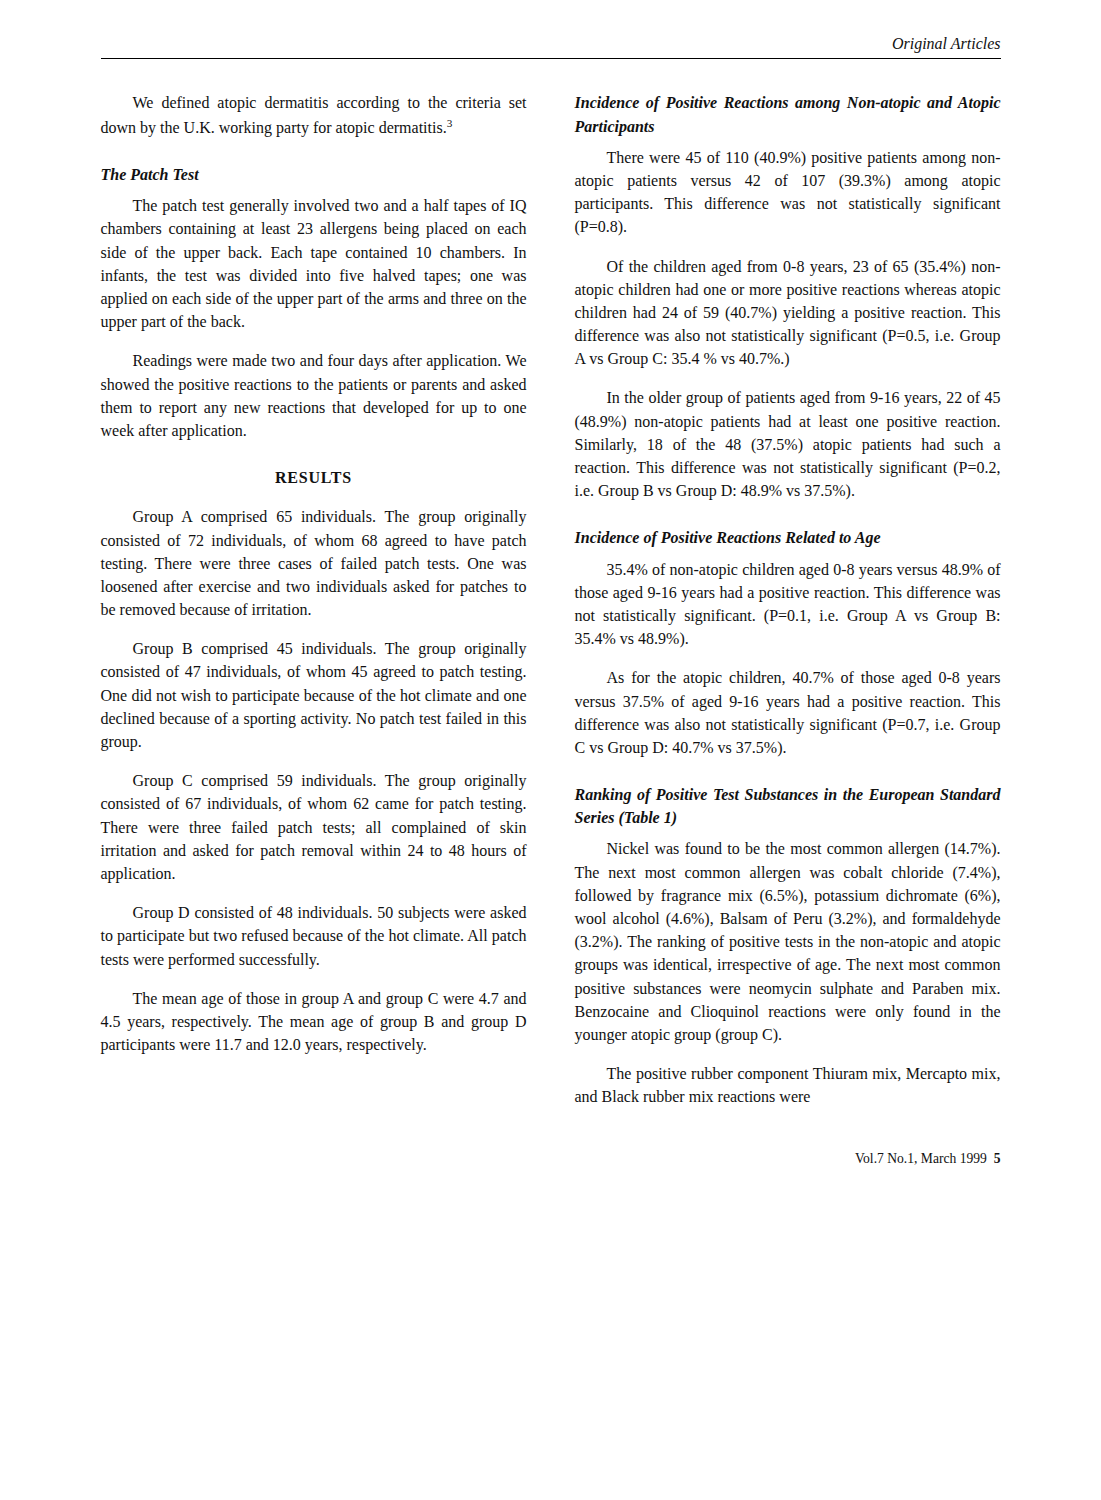Original Articles
We defined atopic dermatitis according to the criteria set down by the U.K. working party for atopic dermatitis.3
The Patch Test
The patch test generally involved two and a half tapes of IQ chambers containing at least 23 allergens being placed on each side of the upper back. Each tape contained 10 chambers. In infants, the test was divided into five halved tapes; one was applied on each side of the upper part of the arms and three on the upper part of the back.
Readings were made two and four days after application. We showed the positive reactions to the patients or parents and asked them to report any new reactions that developed for up to one week after application.
Results
Group A comprised 65 individuals. The group originally consisted of 72 individuals, of whom 68 agreed to have patch testing. There were three cases of failed patch tests. One was loosened after exercise and two individuals asked for patches to be removed because of irritation.
Group B comprised 45 individuals. The group originally consisted of 47 individuals, of whom 45 agreed to patch testing. One did not wish to participate because of the hot climate and one declined because of a sporting activity. No patch test failed in this group.
Group C comprised 59 individuals. The group originally consisted of 67 individuals, of whom 62 came for patch testing. There were three failed patch tests; all complained of skin irritation and asked for patch removal within 24 to 48 hours of application.
Group D consisted of 48 individuals. 50 subjects were asked to participate but two refused because of the hot climate. All patch tests were performed successfully.
The mean age of those in group A and group C were 4.7 and 4.5 years, respectively. The mean age of group B and group D participants were 11.7 and 12.0 years, respectively.
Incidence of Positive Reactions among Non-atopic and Atopic Participants
There were 45 of 110 (40.9%) positive patients among non-atopic patients versus 42 of 107 (39.3%) among atopic participants. This difference was not statistically significant (P=0.8).
Of the children aged from 0-8 years, 23 of 65 (35.4%) non-atopic children had one or more positive reactions whereas atopic children had 24 of 59 (40.7%) yielding a positive reaction. This difference was also not statistically significant (P=0.5, i.e. Group A vs Group C: 35.4 % vs 40.7%.)
In the older group of patients aged from 9-16 years, 22 of 45 (48.9%) non-atopic patients had at least one positive reaction. Similarly, 18 of the 48 (37.5%) atopic patients had such a reaction. This difference was not statistically significant (P=0.2, i.e. Group B vs Group D: 48.9% vs 37.5%).
Incidence of Positive Reactions Related to Age
35.4% of non-atopic children aged 0-8 years versus 48.9% of those aged 9-16 years had a positive reaction. This difference was not statistically significant. (P=0.1, i.e. Group A vs Group B: 35.4% vs 48.9%).
As for the atopic children, 40.7% of those aged 0-8 years versus 37.5% of aged 9-16 years had a positive reaction. This difference was also not statistically significant (P=0.7, i.e. Group C vs Group D: 40.7% vs 37.5%).
Ranking of Positive Test Substances in the European Standard Series (Table 1)
Nickel was found to be the most common allergen (14.7%). The next most common allergen was cobalt chloride (7.4%), followed by fragrance mix (6.5%), potassium dichromate (6%), wool alcohol (4.6%), Balsam of Peru (3.2%), and formaldehyde (3.2%). The ranking of positive tests in the non-atopic and atopic groups was identical, irrespective of age. The next most common positive substances were neomycin sulphate and Paraben mix. Benzocaine and Clioquinol reactions were only found in the younger atopic group (group C).
The positive rubber component Thiuram mix, Mercapto mix, and Black rubber mix reactions were
Vol.7 No.1, March 1999 5